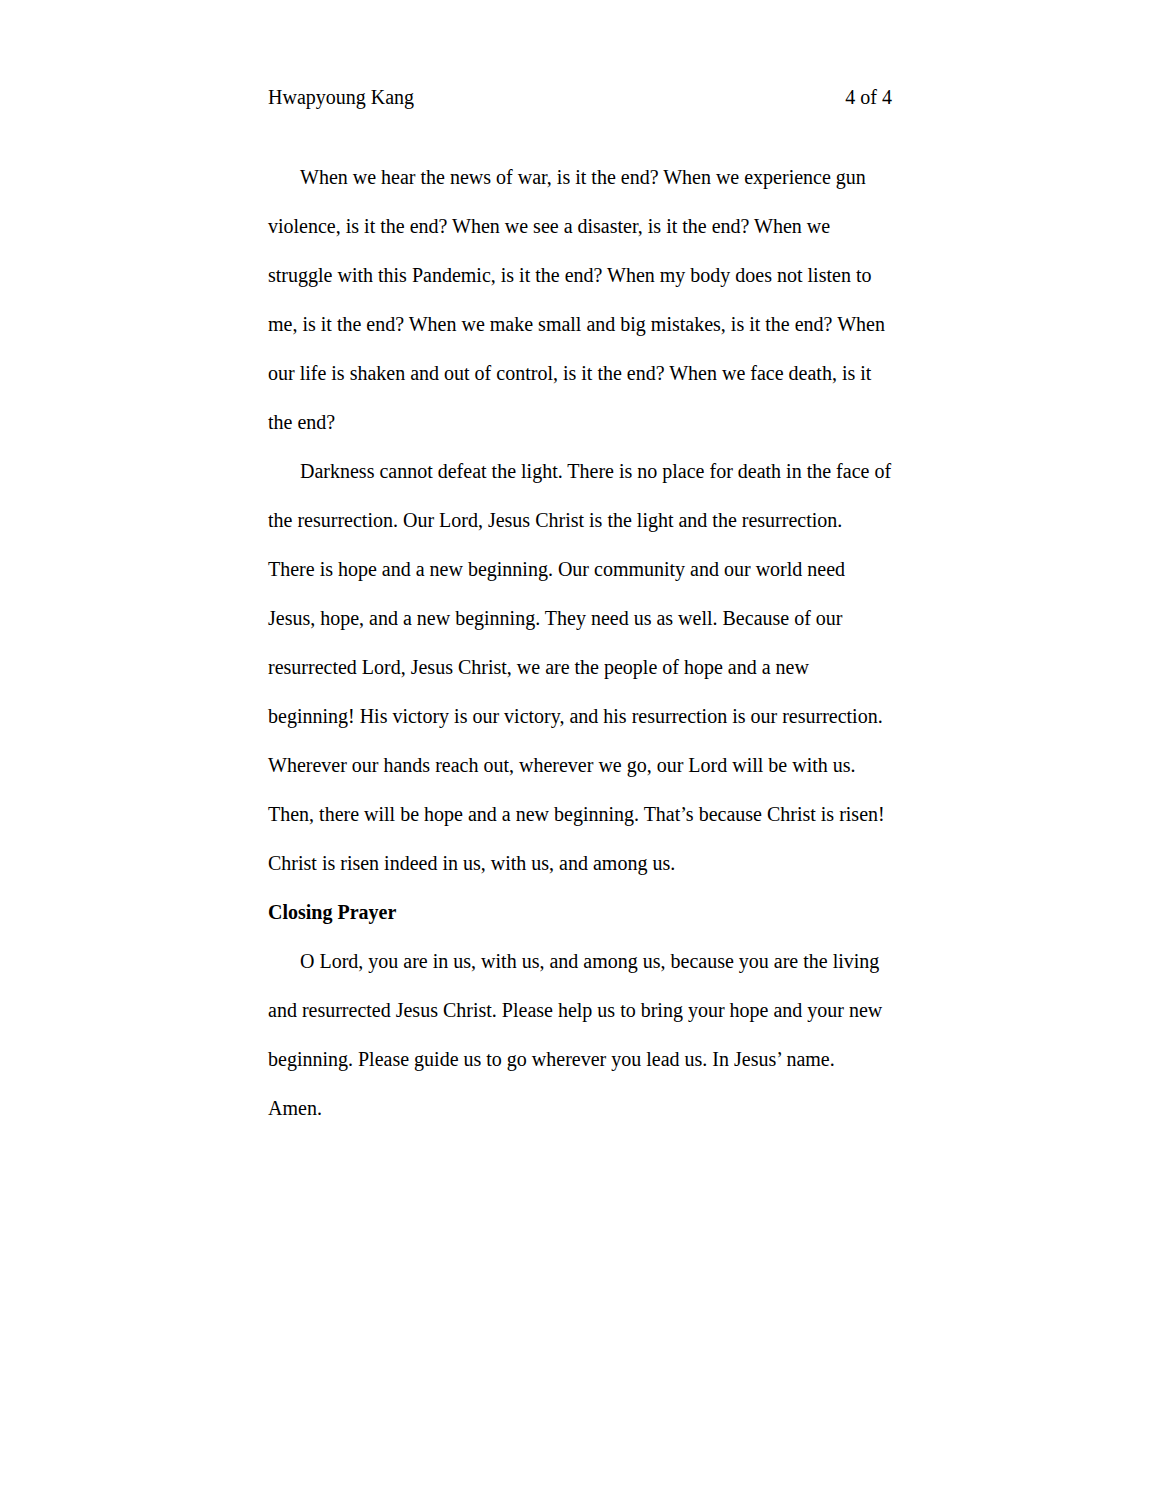Hwapyoung Kang
4 of 4
When we hear the news of war, is it the end? When we experience gun violence, is it the end? When we see a disaster, is it the end? When we struggle with this Pandemic, is it the end? When my body does not listen to me, is it the end? When we make small and big mistakes, is it the end? When our life is shaken and out of control, is it the end? When we face death, is it the end?
Darkness cannot defeat the light. There is no place for death in the face of the resurrection. Our Lord, Jesus Christ is the light and the resurrection. There is hope and a new beginning. Our community and our world need Jesus, hope, and a new beginning. They need us as well. Because of our resurrected Lord, Jesus Christ, we are the people of hope and a new beginning! His victory is our victory, and his resurrection is our resurrection. Wherever our hands reach out, wherever we go, our Lord will be with us. Then, there will be hope and a new beginning. That’s because Christ is risen! Christ is risen indeed in us, with us, and among us.
Closing Prayer
O Lord, you are in us, with us, and among us, because you are the living and resurrected Jesus Christ. Please help us to bring your hope and your new beginning. Please guide us to go wherever you lead us. In Jesus’ name. Amen.